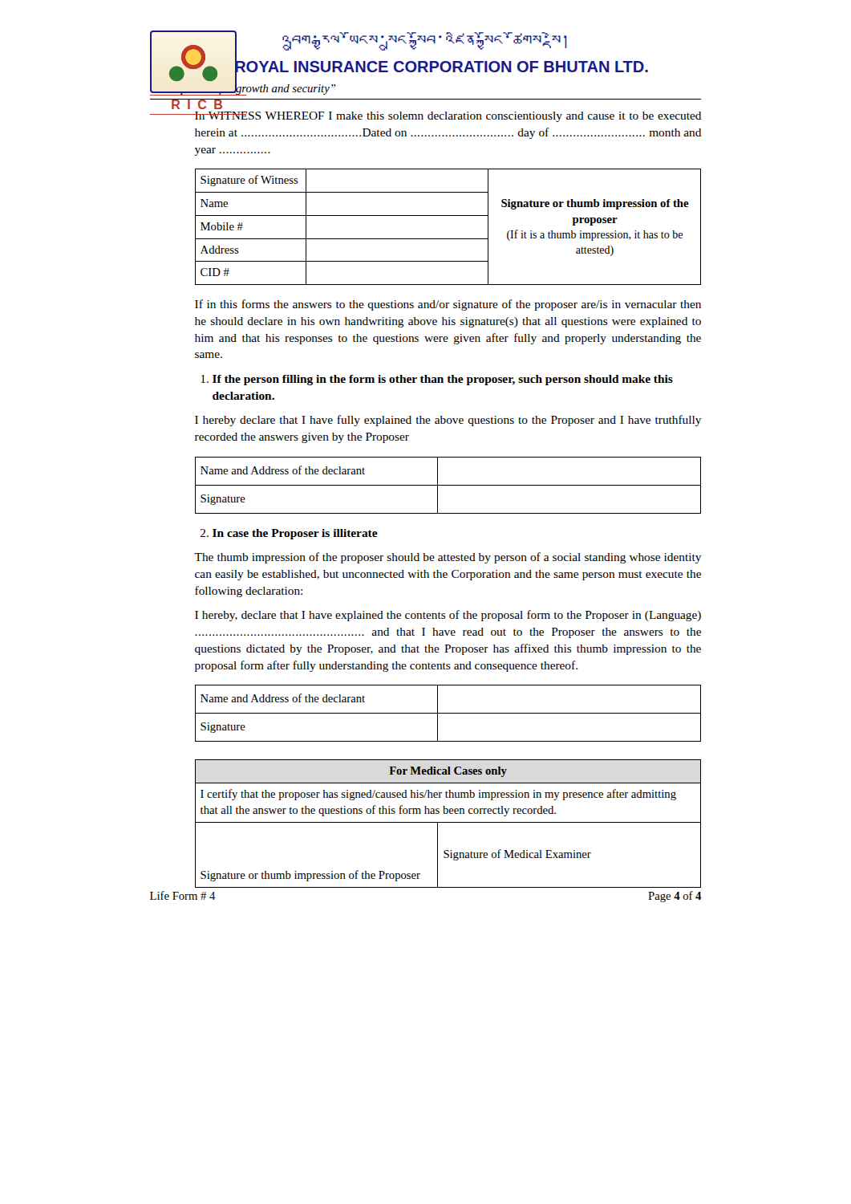R I C B
འབྲུག་རྒྱལ་ཡོངས་སྲུང་སྐྱོབ་འཛིན་སྐྱོང་ཚོགས་སྡེ།
ROYAL INSURANCE CORPORATION OF BHUTAN LTD.
“Your partner for growth and security”
In WITNESS WHEREOF I make this solemn declaration conscientiously and cause it to be executed herein at ................................... Dated on .............................. day of ........................... month and year ...............
| Signature of Witness | | Signature or thumb impression of the proposer (If it is a thumb impression, it has to be attested) |
| Name | |
| Mobile # | |
| Address | |
| CID # | |
If in this forms the answers to the questions and/or signature of the proposer are/is in vernacular then he should declare in his own handwriting above his signature(s) that all questions were explained to him and that his responses to the questions were given after fully and properly understanding the same.
If the person filling in the form is other than the proposer, such person should make this declaration.
I hereby declare that I have fully explained the above questions to the Proposer and I have truthfully recorded the answers given by the Proposer
| Name and Address of the declarant | |
| Signature | |
In case the Proposer is illiterate
The thumb impression of the proposer should be attested by person of a social standing whose identity can easily be established, but unconnected with the Corporation and the same person must execute the following declaration:
I hereby, declare that I have explained the contents of the proposal form to the Proposer in (Language) ................................................. and that I have read out to the Proposer the answers to the questions dictated by the Proposer, and that the Proposer has affixed this thumb impression to the proposal form after fully understanding the contents and consequence thereof.
| Name and Address of the declarant | |
| Signature | |
| For Medical Cases only |
| I certify that the proposer has signed/caused his/her thumb impression in my presence after admitting that all the answer to the questions of this form has been correctly recorded. |
| Signature or thumb impression of the Proposer | Signature of Medical Examiner |
Life Form # 4 Page 4 of 4